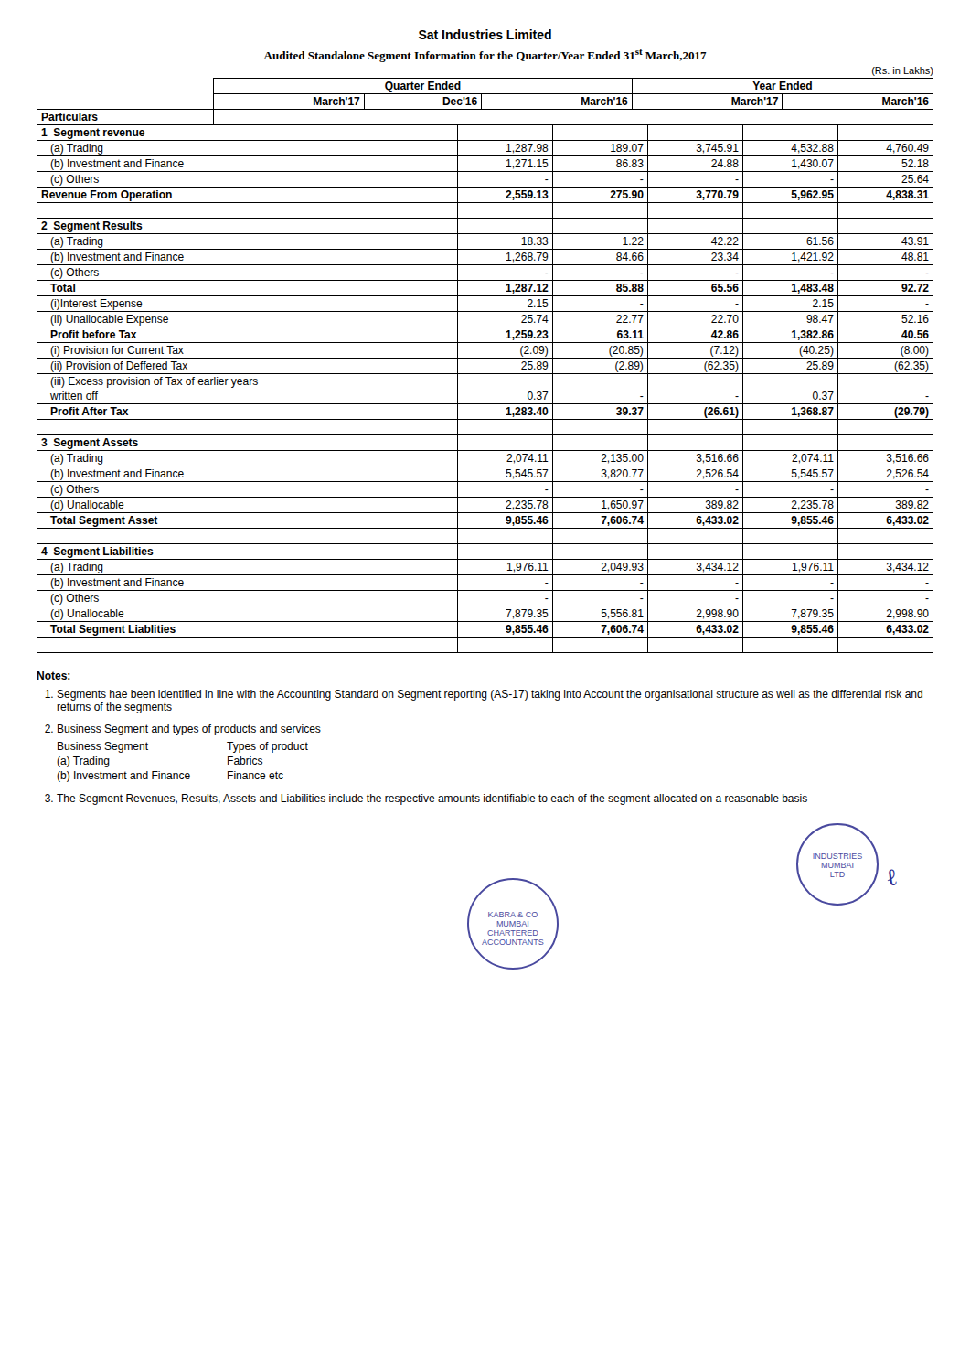Sat Industries Limited
Audited Standalone Segment Information for the Quarter/Year Ended 31st March,2017
(Rs. in Lakhs)
| | Quarter Ended | Year Ended |
| --- | --- | --- |
| March'17 | Dec'16 | March'16 | March'17 | March'16 |
| Particulars | | | | | |
| 1 Segment revenue | | | | | |
| (a) Trading | 1,287.98 | 189.07 | 3,745.91 | 4,532.88 | 4,760.49 |
| (b) Investment and Finance | 1,271.15 | 86.83 | 24.88 | 1,430.07 | 52.18 |
| (c) Others | - | - | - | - | 25.64 |
| Revenue From Operation | 2,559.13 | 275.90 | 3,770.79 | 5,962.95 | 4,838.31 |
| 2 Segment Results | | | | | |
| (a) Trading | 18.33 | 1.22 | 42.22 | 61.56 | 43.91 |
| (b) Investment and Finance | 1,268.79 | 84.66 | 23.34 | 1,421.92 | 48.81 |
| (c) Others | - | - | - | - | - |
| Total | 1,287.12 | 85.88 | 65.56 | 1,483.48 | 92.72 |
| (i)Interest Expense | 2.15 | - | - | 2.15 | - |
| (ii) Unallocable Expense | 25.74 | 22.77 | 22.70 | 98.47 | 52.16 |
| Profit before Tax | 1,259.23 | 63.11 | 42.86 | 1,382.86 | 40.56 |
| (i) Provision for Current Tax | (2.09) | (20.85) | (7.12) | (40.25) | (8.00) |
| (ii) Provision of Deffered Tax | 25.89 | (2.89) | (62.35) | 25.89 | (62.35) |
| (iii) Excess provision of Tax of earlier years | | | | | |
| written off | 0.37 | - | - | 0.37 | - |
| Profit After Tax | 1,283.40 | 39.37 | (26.61) | 1,368.87 | (29.79) |
| 3 Segment Assets | | | | | |
| (a) Trading | 2,074.11 | 2,135.00 | 3,516.66 | 2,074.11 | 3,516.66 |
| (b) Investment and Finance | 5,545.57 | 3,820.77 | 2,526.54 | 5,545.57 | 2,526.54 |
| (c) Others | - | - | - | - | - |
| (d) Unallocable | 2,235.78 | 1,650.97 | 389.82 | 2,235.78 | 389.82 |
| Total Segment Asset | 9,855.46 | 7,606.74 | 6,433.02 | 9,855.46 | 6,433.02 |
| 4 Segment Liabilities | | | | | |
| (a) Trading | 1,976.11 | 2,049.93 | 3,434.12 | 1,976.11 | 3,434.12 |
| (b) Investment and Finance | - | - | - | - | - |
| (c) Others | - | - | - | - | - |
| (d) Unallocable | 7,879.35 | 5,556.81 | 2,998.90 | 7,879.35 | 2,998.90 |
| Total Segment Liablities | 9,855.46 | 7,606.74 | 6,433.02 | 9,855.46 | 6,433.02 |
Notes:
Segments hae been identified in line with the Accounting Standard on Segment reporting (AS-17) taking into Account the organisational structure as well as the differential risk and returns of the segments
Business Segment and types of products and services
| Business Segment | Types of product |
| (a) Trading | Fabrics |
| (b) Investment and Finance | Finance etc |
The Segment Revenues, Results, Assets and Liabilities include the respective amounts identifiable to each of the segment allocated on a reasonable basis
ℓ
INDUSTRIES
MUMBAI
LTD
KABRA & CO
MUMBAI
CHARTERED ACCOUNTANTS